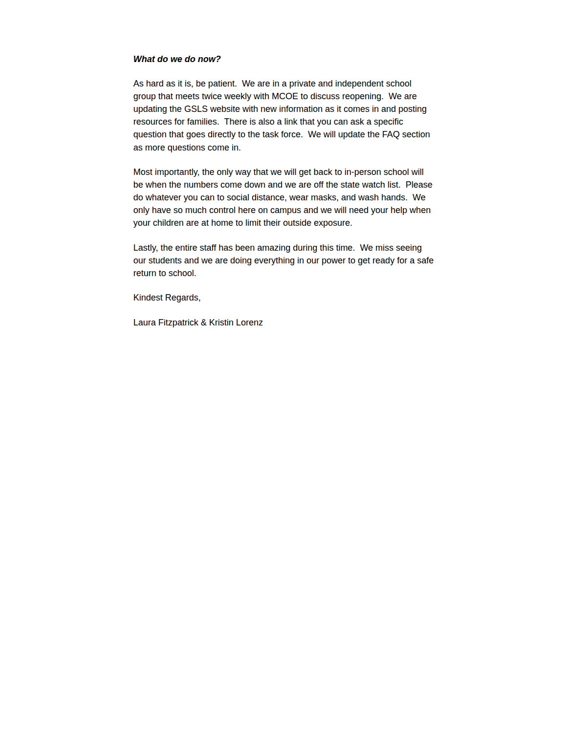What do we do now?
As hard as it is, be patient. We are in a private and independent school group that meets twice weekly with MCOE to discuss reopening. We are updating the GSLS website with new information as it comes in and posting resources for families. There is also a link that you can ask a specific question that goes directly to the task force. We will update the FAQ section as more questions come in.
Most importantly, the only way that we will get back to in-person school will be when the numbers come down and we are off the state watch list. Please do whatever you can to social distance, wear masks, and wash hands. We only have so much control here on campus and we will need your help when your children are at home to limit their outside exposure.
Lastly, the entire staff has been amazing during this time. We miss seeing our students and we are doing everything in our power to get ready for a safe return to school.
Kindest Regards,
Laura Fitzpatrick & Kristin Lorenz